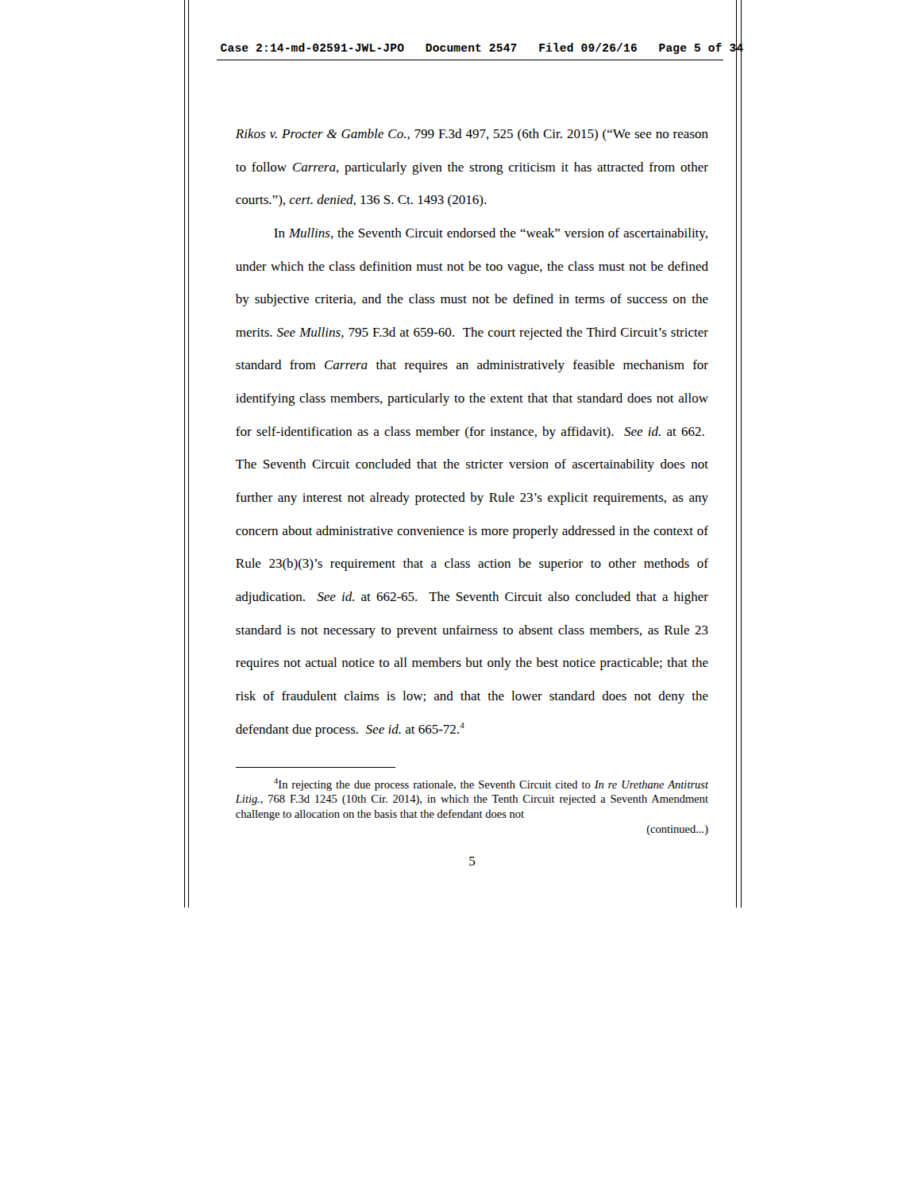Case 2:14-md-02591-JWL-JPO Document 2547 Filed 09/26/16 Page 5 of 34
Rikos v. Procter & Gamble Co., 799 F.3d 497, 525 (6th Cir. 2015) (“We see no reason to follow Carrera, particularly given the strong criticism it has attracted from other courts.”), cert. denied, 136 S. Ct. 1493 (2016).
In Mullins, the Seventh Circuit endorsed the “weak” version of ascertainability, under which the class definition must not be too vague, the class must not be defined by subjective criteria, and the class must not be defined in terms of success on the merits. See Mullins, 795 F.3d at 659-60. The court rejected the Third Circuit’s stricter standard from Carrera that requires an administratively feasible mechanism for identifying class members, particularly to the extent that that standard does not allow for self-identification as a class member (for instance, by affidavit). See id. at 662. The Seventh Circuit concluded that the stricter version of ascertainability does not further any interest not already protected by Rule 23’s explicit requirements, as any concern about administrative convenience is more properly addressed in the context of Rule 23(b)(3)’s requirement that a class action be superior to other methods of adjudication. See id. at 662-65. The Seventh Circuit also concluded that a higher standard is not necessary to prevent unfairness to absent class members, as Rule 23 requires not actual notice to all members but only the best notice practicable; that the risk of fraudulent claims is low; and that the lower standard does not deny the defendant due process. See id. at 665-72.4
4In rejecting the due process rationale, the Seventh Circuit cited to In re Urethane Antitrust Litig., 768 F.3d 1245 (10th Cir. 2014), in which the Tenth Circuit rejected a Seventh Amendment challenge to allocation on the basis that the defendant does not
(continued...)
5